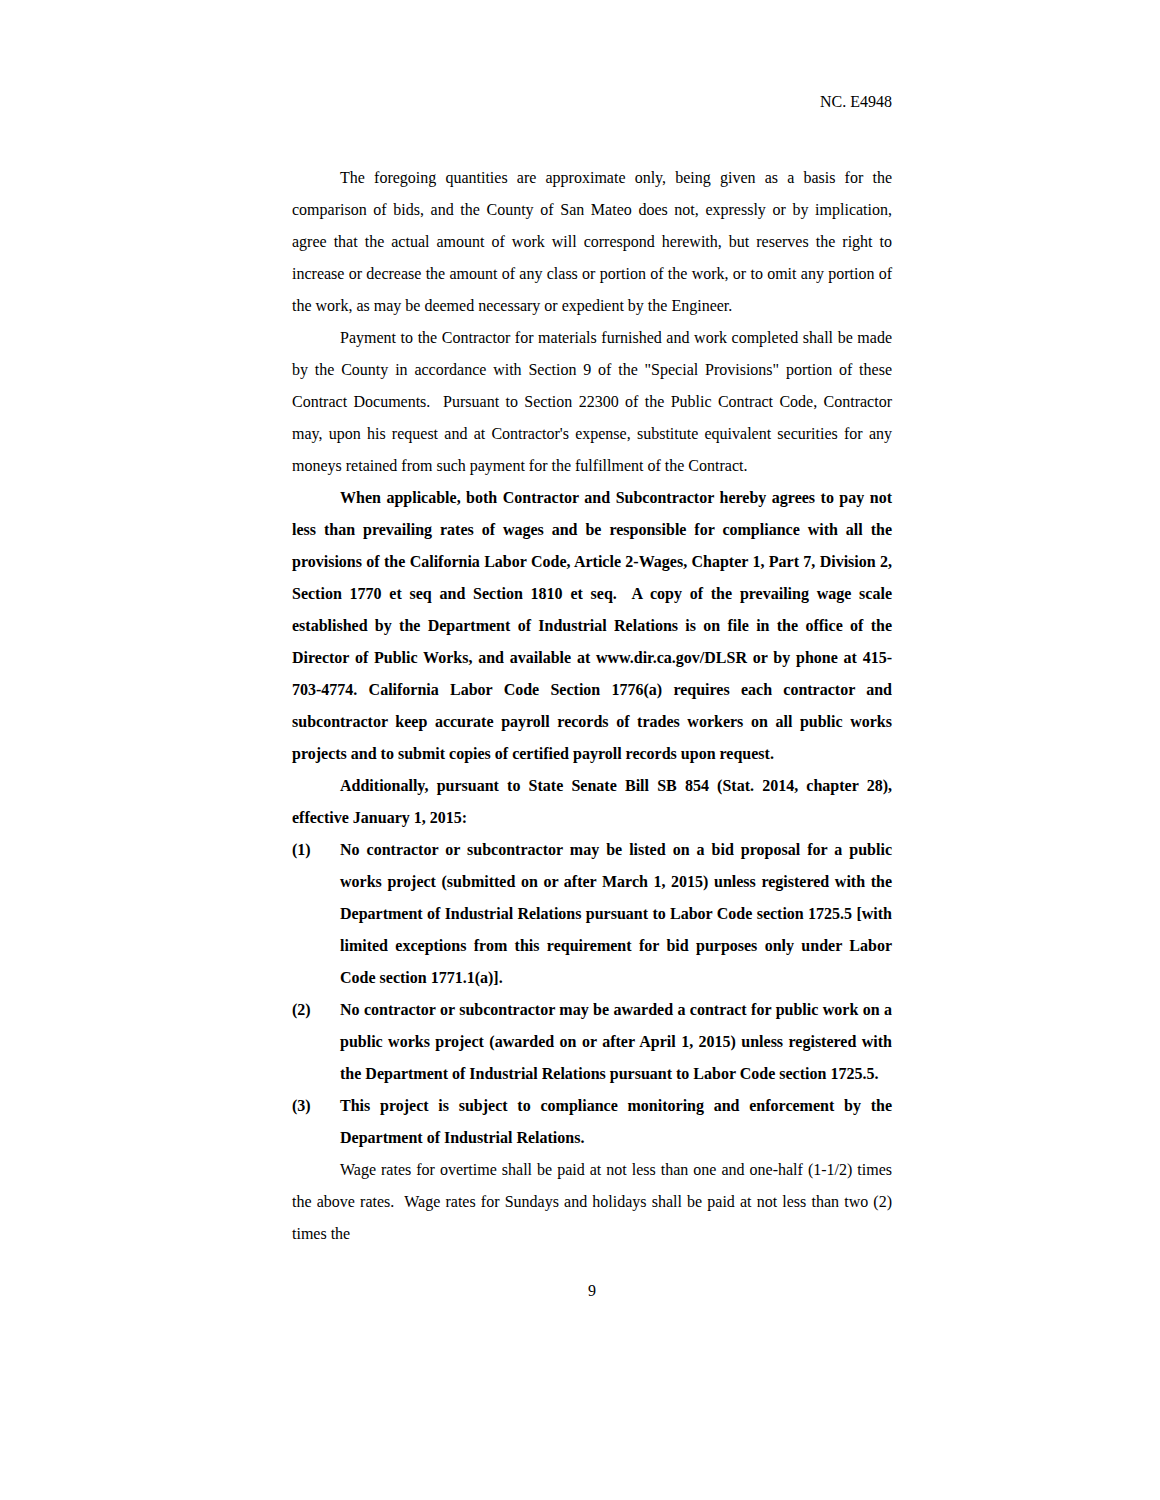NC. E4948
The foregoing quantities are approximate only, being given as a basis for the comparison of bids, and the County of San Mateo does not, expressly or by implication, agree that the actual amount of work will correspond herewith, but reserves the right to increase or decrease the amount of any class or portion of the work, or to omit any portion of the work, as may be deemed necessary or expedient by the Engineer.
Payment to the Contractor for materials furnished and work completed shall be made by the County in accordance with Section 9 of the "Special Provisions" portion of these Contract Documents. Pursuant to Section 22300 of the Public Contract Code, Contractor may, upon his request and at Contractor's expense, substitute equivalent securities for any moneys retained from such payment for the fulfillment of the Contract.
When applicable, both Contractor and Subcontractor hereby agrees to pay not less than prevailing rates of wages and be responsible for compliance with all the provisions of the California Labor Code, Article 2-Wages, Chapter 1, Part 7, Division 2, Section 1770 et seq and Section 1810 et seq. A copy of the prevailing wage scale established by the Department of Industrial Relations is on file in the office of the Director of Public Works, and available at www.dir.ca.gov/DLSR or by phone at 415-703-4774. California Labor Code Section 1776(a) requires each contractor and subcontractor keep accurate payroll records of trades workers on all public works projects and to submit copies of certified payroll records upon request.
Additionally, pursuant to State Senate Bill SB 854 (Stat. 2014, chapter 28), effective January 1, 2015:
(1) No contractor or subcontractor may be listed on a bid proposal for a public works project (submitted on or after March 1, 2015) unless registered with the Department of Industrial Relations pursuant to Labor Code section 1725.5 [with limited exceptions from this requirement for bid purposes only under Labor Code section 1771.1(a)].
(2) No contractor or subcontractor may be awarded a contract for public work on a public works project (awarded on or after April 1, 2015) unless registered with the Department of Industrial Relations pursuant to Labor Code section 1725.5.
(3) This project is subject to compliance monitoring and enforcement by the Department of Industrial Relations.
Wage rates for overtime shall be paid at not less than one and one-half (1-1/2) times the above rates. Wage rates for Sundays and holidays shall be paid at not less than two (2) times the
9